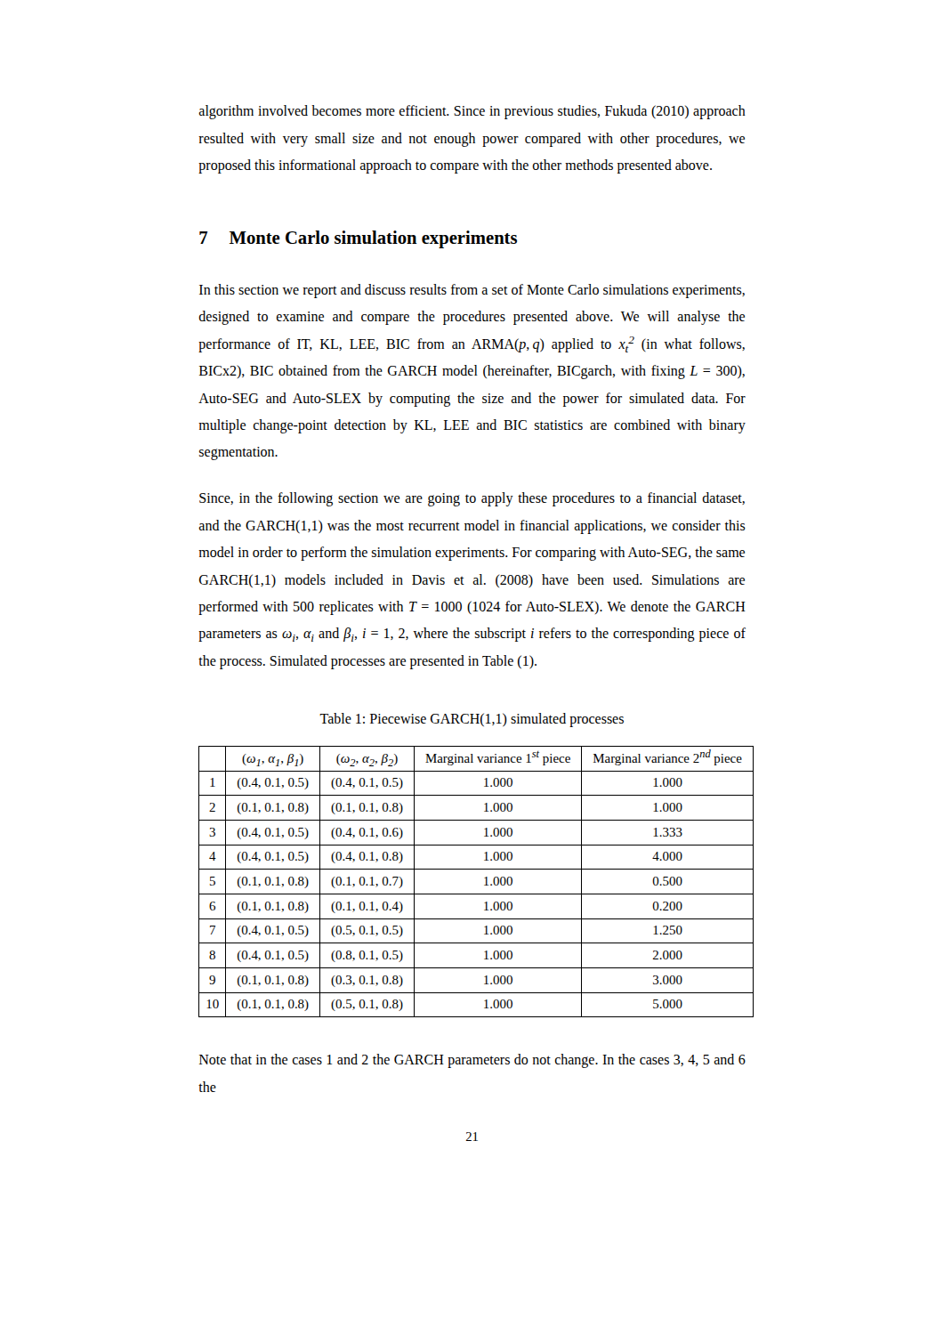algorithm involved becomes more efficient. Since in previous studies, Fukuda (2010) approach resulted with very small size and not enough power compared with other procedures, we proposed this informational approach to compare with the other methods presented above.
7 Monte Carlo simulation experiments
In this section we report and discuss results from a set of Monte Carlo simulations experiments, designed to examine and compare the procedures presented above. We will analyse the performance of IT, KL, LEE, BIC from an ARMA(p, q) applied to xt2 (in what follows, BICx2), BIC obtained from the GARCH model (hereinafter, BICgarch, with fixing L = 300), Auto-SEG and Auto-SLEX by computing the size and the power for simulated data. For multiple change-point detection by KL, LEE and BIC statistics are combined with binary segmentation.
Since, in the following section we are going to apply these procedures to a financial dataset, and the GARCH(1,1) was the most recurrent model in financial applications, we consider this model in order to perform the simulation experiments. For comparing with Auto-SEG, the same GARCH(1,1) models included in Davis et al. (2008) have been used. Simulations are performed with 500 replicates with T = 1000 (1024 for Auto-SLEX). We denote the GARCH parameters as ωi, αi and βi, i = 1, 2, where the subscript i refers to the corresponding piece of the process. Simulated processes are presented in Table (1).
Table 1: Piecewise GARCH(1,1) simulated processes
| | ( ω 1 , α 1 , β 1 ) | ( ω 2 , α 2 , β 2 ) | Marginal variance 1 st piece | Marginal variance 2 nd piece |
| --- | --- | --- | --- | --- |
| 1 | (0.4, 0.1, 0.5) | (0.4, 0.1, 0.5) | 1.000 | 1.000 |
| 2 | (0.1, 0.1, 0.8) | (0.1, 0.1, 0.8) | 1.000 | 1.000 |
| 3 | (0.4, 0.1, 0.5) | (0.4, 0.1, 0.6) | 1.000 | 1.333 |
| 4 | (0.4, 0.1, 0.5) | (0.4, 0.1, 0.8) | 1.000 | 4.000 |
| 5 | (0.1, 0.1, 0.8) | (0.1, 0.1, 0.7) | 1.000 | 0.500 |
| 6 | (0.1, 0.1, 0.8) | (0.1, 0.1, 0.4) | 1.000 | 0.200 |
| 7 | (0.4, 0.1, 0.5) | (0.5, 0.1, 0.5) | 1.000 | 1.250 |
| 8 | (0.4, 0.1, 0.5) | (0.8, 0.1, 0.5) | 1.000 | 2.000 |
| 9 | (0.1, 0.1, 0.8) | (0.3, 0.1, 0.8) | 1.000 | 3.000 |
| 10 | (0.1, 0.1, 0.8) | (0.5, 0.1, 0.8) | 1.000 | 5.000 |
Note that in the cases 1 and 2 the GARCH parameters do not change. In the cases 3, 4, 5 and 6 the
21